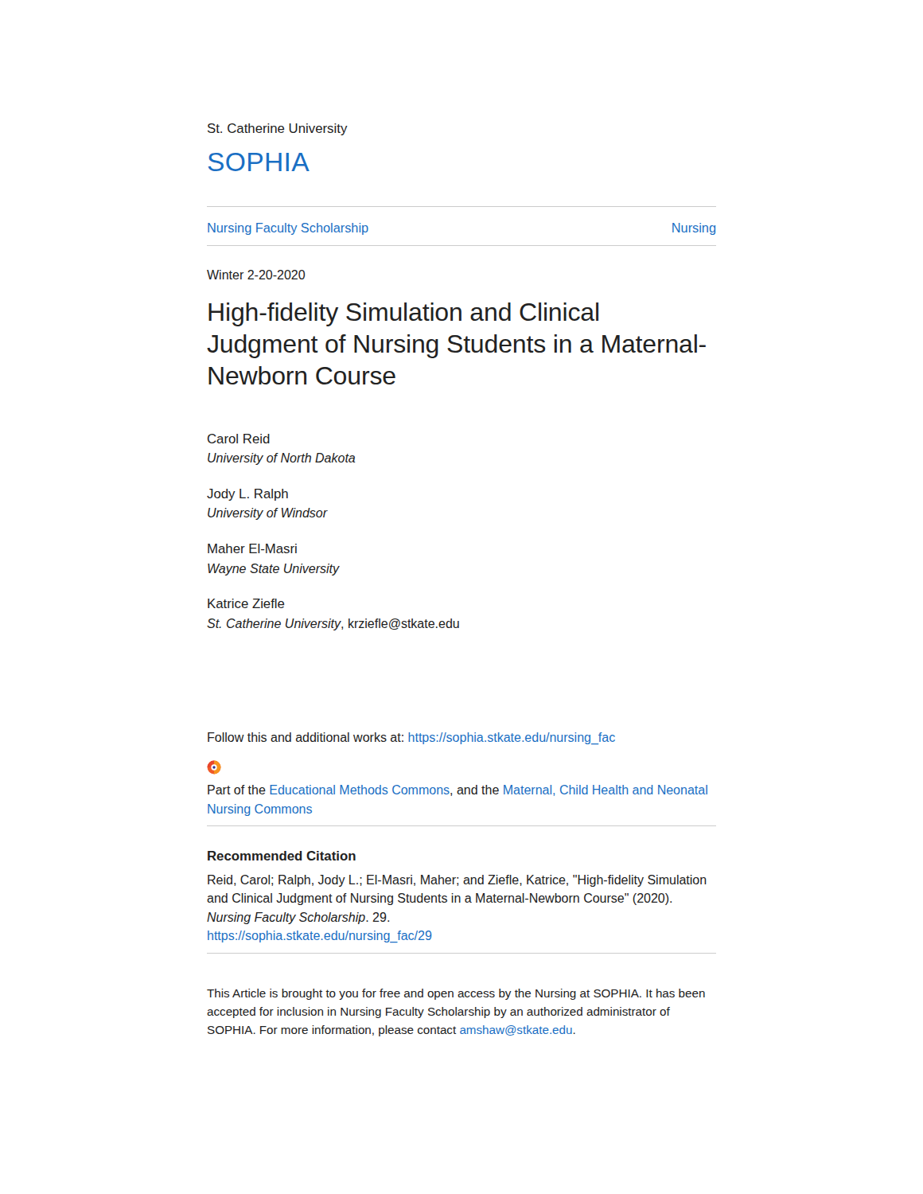St. Catherine University
SOPHIA
Nursing Faculty Scholarship Nursing
Winter 2-20-2020
High-fidelity Simulation and Clinical Judgment of Nursing Students in a Maternal-Newborn Course
Carol Reid
University of North Dakota
Jody L. Ralph
University of Windsor
Maher El-Masri
Wayne State University
Katrice Ziefle
St. Catherine University, krziefle@stkate.edu
Follow this and additional works at: https://sophia.stkate.edu/nursing_fac
Part of the Educational Methods Commons, and the Maternal, Child Health and Neonatal Nursing Commons
Recommended Citation
Reid, Carol; Ralph, Jody L.; El-Masri, Maher; and Ziefle, Katrice, "High-fidelity Simulation and Clinical Judgment of Nursing Students in a Maternal-Newborn Course" (2020). Nursing Faculty Scholarship. 29.
https://sophia.stkate.edu/nursing_fac/29
This Article is brought to you for free and open access by the Nursing at SOPHIA. It has been accepted for inclusion in Nursing Faculty Scholarship by an authorized administrator of SOPHIA. For more information, please contact amshaw@stkate.edu.